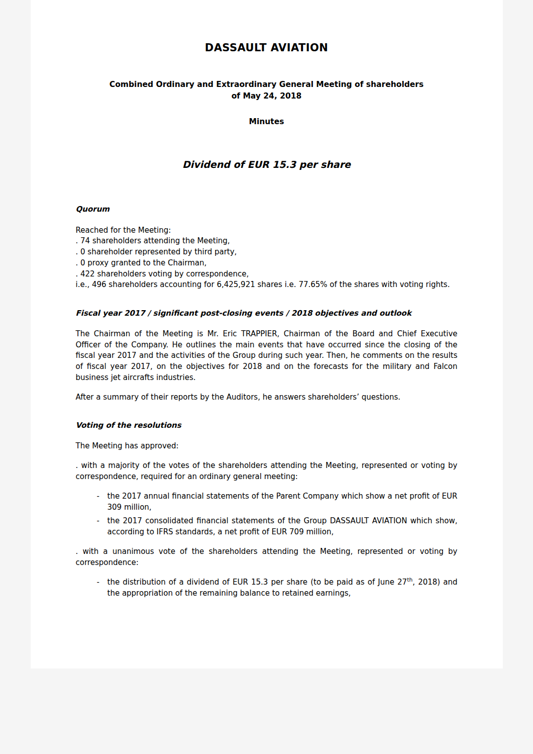DASSAULT AVIATION
Combined Ordinary and Extraordinary General Meeting of shareholders
of May 24, 2018
Minutes
Dividend of EUR 15.3 per share
Quorum
Reached for the Meeting:
. 74 shareholders attending the Meeting,
. 0 shareholder represented by third party,
. 0 proxy granted to the Chairman,
. 422 shareholders voting by correspondence,
i.e., 496 shareholders accounting for 6,425,921 shares i.e. 77.65% of the shares with voting rights.
Fiscal year 2017 / significant post-closing events / 2018 objectives and outlook
The Chairman of the Meeting is Mr. Eric TRAPPIER, Chairman of the Board and Chief Executive Officer of the Company. He outlines the main events that have occurred since the closing of the fiscal year 2017 and the activities of the Group during such year. Then, he comments on the results of fiscal year 2017, on the objectives for 2018 and on the forecasts for the military and Falcon business jet aircrafts industries.
After a summary of their reports by the Auditors, he answers shareholders’ questions.
Voting of the resolutions
The Meeting has approved:
. with a majority of the votes of the shareholders attending the Meeting, represented or voting by correspondence, required for an ordinary general meeting:
the 2017 annual financial statements of the Parent Company which show a net profit of EUR 309 million,
the 2017 consolidated financial statements of the Group DASSAULT AVIATION which show, according to IFRS standards, a net profit of EUR 709 million,
. with a unanimous vote of the shareholders attending the Meeting, represented or voting by correspondence:
the distribution of a dividend of EUR 15.3 per share (to be paid as of June 27th, 2018) and the appropriation of the remaining balance to retained earnings,